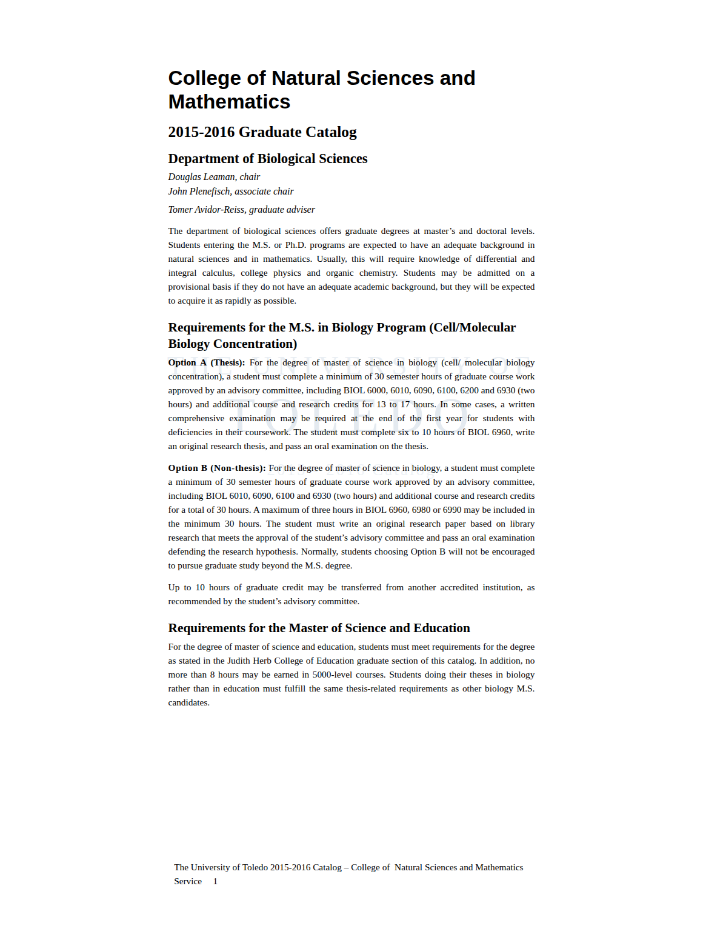THE UNIVERSITY OF
TOLEDO
2015 - 2016 Catalog
College of Natural Sciences and Mathematics
2015-2016 Graduate Catalog
Department of Biological Sciences
Douglas Leaman, chair
John Plenefisch, associate chair
Tomer Avidor-Reiss, graduate adviser
The department of biological sciences offers graduate degrees at master’s and doctoral levels. Students entering the M.S. or Ph.D. programs are expected to have an adequate background in natural sciences and in mathematics. Usually, this will require knowledge of differential and integral calculus, college physics and organic chemistry. Students may be admitted on a provisional basis if they do not have an adequate academic background, but they will be expected to acquire it as rapidly as possible.
Requirements for the M.S. in Biology Program (Cell/Molecular Biology Concentration)
Option A (Thesis): For the degree of master of science in biology (cell/ molecular biology concentration), a student must complete a minimum of 30 semester hours of graduate course work approved by an advisory committee, including BIOL 6000, 6010, 6090, 6100, 6200 and 6930 (two hours) and additional course and research credits for 13 to 17 hours. In some cases, a written comprehensive examination may be required at the end of the first year for students with deficiencies in their coursework. The student must complete six to 10 hours of BIOL 6960, write an original research thesis, and pass an oral examination on the thesis.
Option B (Non-thesis): For the degree of master of science in biology, a student must complete a minimum of 30 semester hours of graduate course work approved by an advisory committee, including BIOL 6010, 6090, 6100 and 6930 (two hours) and additional course and research credits for a total of 30 hours. A maximum of three hours in BIOL 6960, 6980 or 6990 may be included in the minimum 30 hours. The student must write an original research paper based on library research that meets the approval of the student’s advisory committee and pass an oral examination defending the research hypothesis. Normally, students choosing Option B will not be encouraged to pursue graduate study beyond the M.S. degree.
Up to 10 hours of graduate credit may be transferred from another accredited institution, as recommended by the student’s advisory committee.
Requirements for the Master of Science and Education
For the degree of master of science and education, students must meet requirements for the degree as stated in the Judith Herb College of Education graduate section of this catalog. In addition, no more than 8 hours may be earned in 5000-level courses. Students doing their theses in biology rather than in education must fulfill the same thesis-related requirements as other biology M.S. candidates.
The University of Toledo 2015-2016 Catalog – College of Natural Sciences and Mathematics Service1